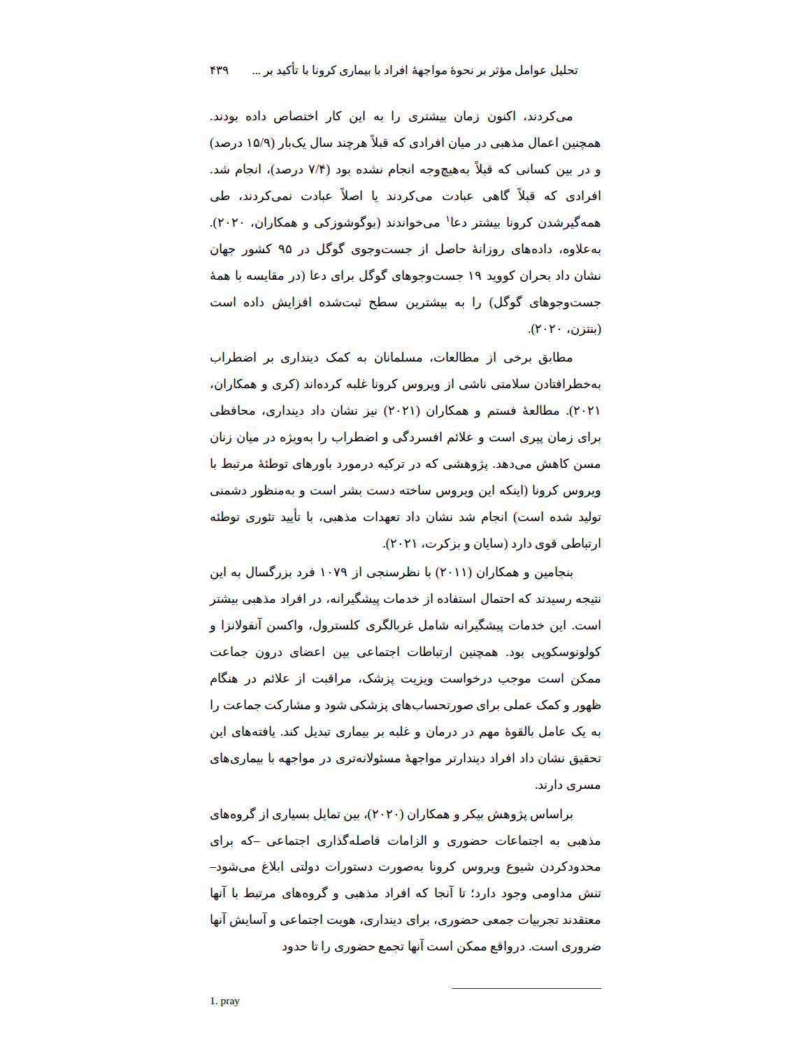۴۳۹ تحلیل عوامل مؤثر بر نحوهٔ مواجههٔ افراد با بیماری کرونا با تأکید بر ...
می‌کردند، اکنون زمان بیشتری را به این کار اختصاص داده بودند. همچنین اعمال مذهبی در میان افرادی که قبلاً هرچند سال یک‌بار (۱۵/۹ درصد) و در بین کسانی که قبلاً به‌هیچ‌وجه انجام نشده بود (۷/۴ درصد)، انجام شد. افرادی که قبلاً گاهی عبادت می‌کردند یا اصلاً عبادت نمی‌کردند، طی همه‌گیرشدن کرونا بیشتر دعا۱ می‌خواندند (بوگوشوزکی و همکاران، ۲۰۲۰). به‌علاوه، داده‌های روزانهٔ حاصل از جست‌وجوی گوگل در ۹۵ کشور جهان نشان داد بحران کووید ۱۹ جست‌وجوهای گوگل برای دعا (در مقایسه با همهٔ جست‌وجوهای گوگل) را به بیشترین سطح ثبت‌شده افزایش داده است (بنتزن، ۲۰۲۰).
مطابق برخی از مطالعات، مسلمانان به کمک دینداری بر اضطراب به‌خطرافتادن سلامتی ناشی از ویروس کرونا غلبه کرده‌اند (کری و همکاران، ۲۰۲۱). مطالعهٔ فستم و همکاران (۲۰۲۱) نیز نشان داد دینداری، محافظی برای زمان پیری است و علائم افسردگی و اضطراب را به‌ویژه در میان زنان مسن کاهش می‌دهد. پژوهشی که در ترکیه درمورد باورهای توطئهٔ مرتبط با ویروس کرونا (اینکه این ویروس ساخته دست بشر است و به‌منظور دشمنی تولید شده است) انجام شد نشان داد تعهدات مذهبی، با تأیید تئوری توطئه ارتباطی قوی دارد (سایان و بزکرت، ۲۰۲۱).
بنجامین و همکاران (۲۰۱۱) با نظرسنجی از ۱۰۷۹ فرد بزرگسال به این نتیجه رسیدند که احتمال استفاده از خدمات پیشگیرانه، در افراد مذهبی بیشتر است. این خدمات پیشگیرانه شامل غربالگری کلسترول، واکسن آنفولانزا و کولونوسکوپی بود. همچنین ارتباطات اجتماعی بین اعضای درون جماعت ممکن است موجب درخواست ویزیت پزشک، مراقبت از علائم در هنگام ظهور و کمک عملی برای صورتحساب‌های پزشکی شود و مشارکت جماعت را به یک عامل بالقوهٔ مهم در درمان و غلبه بر بیماری تبدیل کند. یافته‌های این تحقیق نشان داد افراد دیندارتر مواجههٔ مسئولانه‌تری در مواجهه با بیماری‌های مسری دارند.
براساس پژوهش بیکر و همکاران (۲۰۲۰)، بین تمایل بسیاری از گروه‌های مذهبی به اجتماعات حضوری و الزامات فاصله‌گذاری اجتماعی –که برای محدودکردن شیوع ویروس کرونا به‌صورت دستورات دولتی ابلاغ می‌شود– تنش مداومی وجود دارد؛ تا آنجا که افراد مذهبی و گروه‌های مرتبط با آنها معتقدند تجربیات جمعی حضوری، برای دینداری، هویت اجتماعی و آسایش آنها ضروری است. درواقع ممکن است آنها تجمع حضوری را تا حدود
1. pray